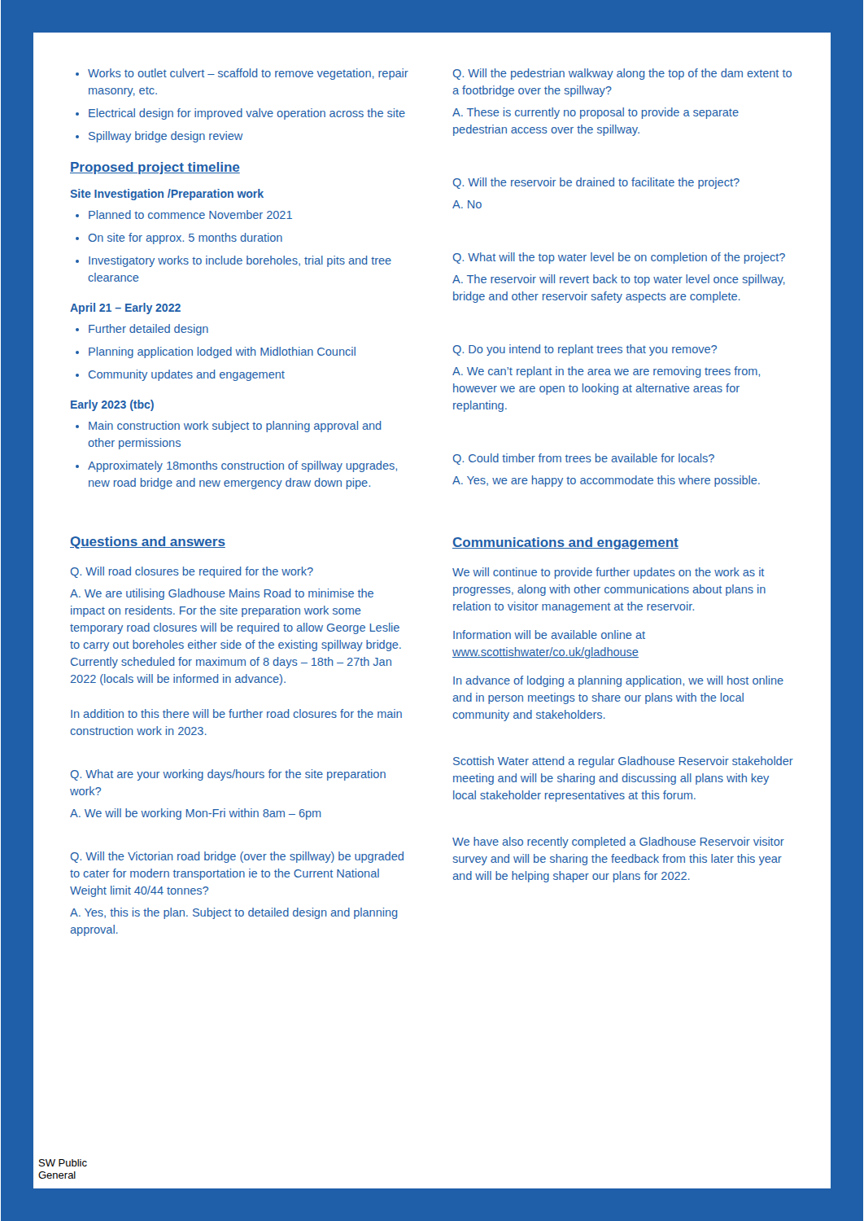Works to outlet culvert – scaffold to remove vegetation, repair masonry, etc.
Electrical design for improved valve operation across the site
Spillway bridge design review
Proposed project timeline
Site Investigation /Preparation work
Planned to commence November 2021
On site for approx. 5 months duration
Investigatory works to include boreholes, trial pits and tree clearance
April 21 – Early 2022
Further detailed design
Planning application lodged with Midlothian Council
Community updates and engagement
Early 2023 (tbc)
Main construction work subject to planning approval and other permissions
Approximately 18months construction of spillway upgrades, new road bridge and new emergency draw down pipe.
Questions and answers
Q. Will road closures be required for the work?
A. We are utilising Gladhouse Mains Road to minimise the impact on residents. For the site preparation work some temporary road closures will be required to allow George Leslie to carry out boreholes either side of the existing spillway bridge. Currently scheduled for maximum of 8 days – 18th – 27th Jan 2022 (locals will be informed in advance).
In addition to this there will be further road closures for the main construction work in 2023.
Q. What are your working days/hours for the site preparation work?
A. We will be working Mon-Fri within 8am – 6pm
Q. Will the Victorian road bridge (over the spillway) be upgraded to cater for modern transportation ie to the Current National Weight limit 40/44 tonnes?
A. Yes, this is the plan. Subject to detailed design and planning approval.
Q. Will the pedestrian walkway along the top of the dam extent to a footbridge over the spillway?
A. These is currently no proposal to provide a separate pedestrian access over the spillway.
Q. Will the reservoir be drained to facilitate the project?
A. No
Q. What will the top water level be on completion of the project?
A. The reservoir will revert back to top water level once spillway, bridge and other reservoir safety aspects are complete.
Q. Do you intend to replant trees that you remove?
A. We can’t replant in the area we are removing trees from, however we are open to looking at alternative areas for replanting.
Q. Could timber from trees be available for locals?
A. Yes, we are happy to accommodate this where possible.
Communications and engagement
We will continue to provide further updates on the work as it progresses, along with other communications about plans in relation to visitor management at the reservoir.
Information will be available online at www.scottishwater/co.uk/gladhouse
In advance of lodging a planning application, we will host online and in person meetings to share our plans with the local community and stakeholders.
Scottish Water attend a regular Gladhouse Reservoir stakeholder meeting and will be sharing and discussing all plans with key local stakeholder representatives at this forum.
We have also recently completed a Gladhouse Reservoir visitor survey and will be sharing the feedback from this later this year and will be helping shaper our plans for 2022.
SW Public
General